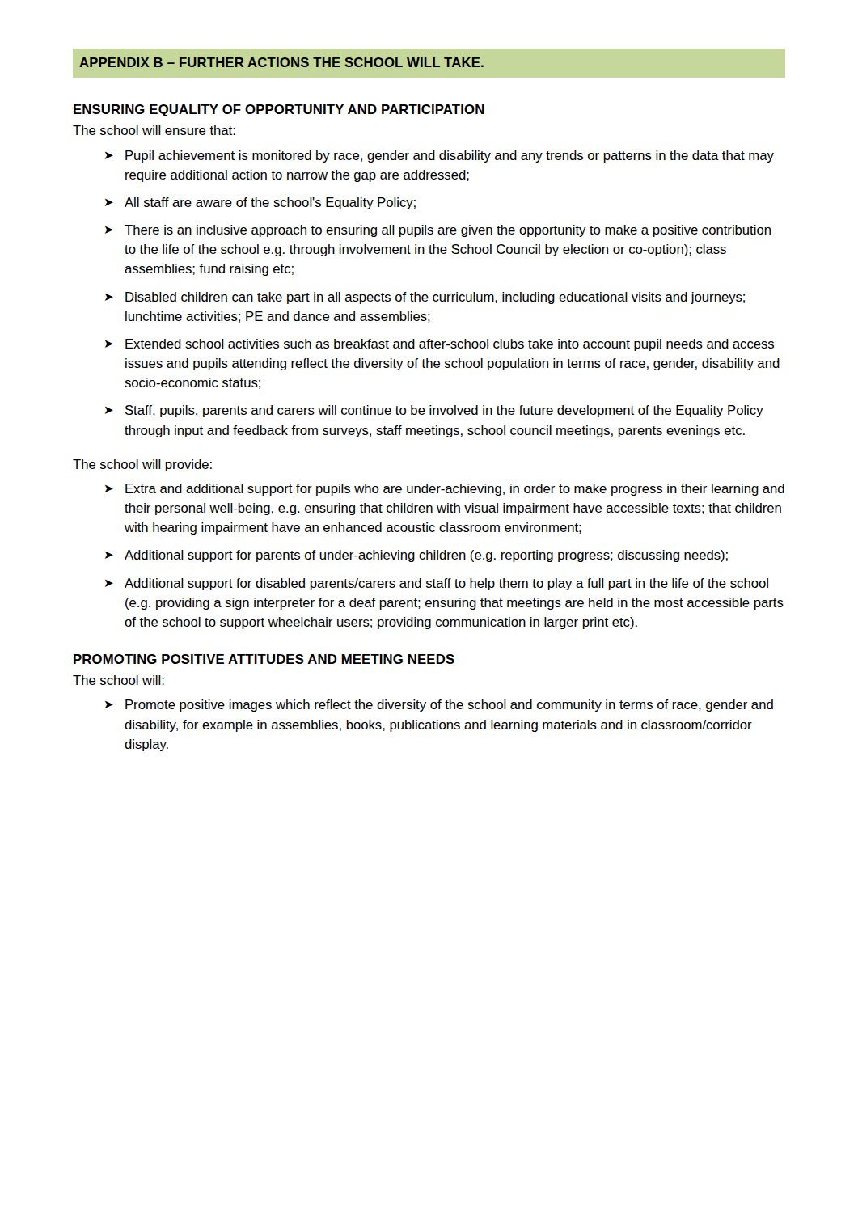APPENDIX B – FURTHER ACTIONS THE SCHOOL WILL TAKE.
ENSURING EQUALITY OF OPPORTUNITY AND PARTICIPATION
The school will ensure that:
Pupil achievement is monitored by race, gender and disability and any trends or patterns in the data that may require additional action to narrow the gap are addressed;
All staff are aware of the school's Equality Policy;
There is an inclusive approach to ensuring all pupils are given the opportunity to make a positive contribution to the life of the school e.g. through involvement in the School Council by election or co-option); class assemblies; fund raising etc;
Disabled children can take part in all aspects of the curriculum, including educational visits and journeys; lunchtime activities; PE and dance and assemblies;
Extended school activities such as breakfast and after-school clubs take into account pupil needs and access issues and pupils attending reflect the diversity of the school population in terms of race, gender, disability and socio-economic status;
Staff, pupils, parents and carers will continue to be involved in the future development of the Equality Policy through input and feedback from surveys, staff meetings, school council meetings, parents evenings etc.
The school will provide:
Extra and additional support for pupils who are under-achieving, in order to make progress in their learning and their personal well-being, e.g. ensuring that children with visual impairment have accessible texts; that children with hearing impairment have an enhanced acoustic classroom environment;
Additional support for parents of under-achieving children (e.g. reporting progress; discussing needs);
Additional support for disabled parents/carers and staff to help them to play a full part in the life of the school (e.g. providing a sign interpreter for a deaf parent; ensuring that meetings are held in the most accessible parts of the school to support wheelchair users; providing communication in larger print etc).
PROMOTING POSITIVE ATTITUDES AND MEETING NEEDS
The school will:
Promote positive images which reflect the diversity of the school and community in terms of race, gender and disability, for example in assemblies, books, publications and learning materials and in classroom/corridor display.